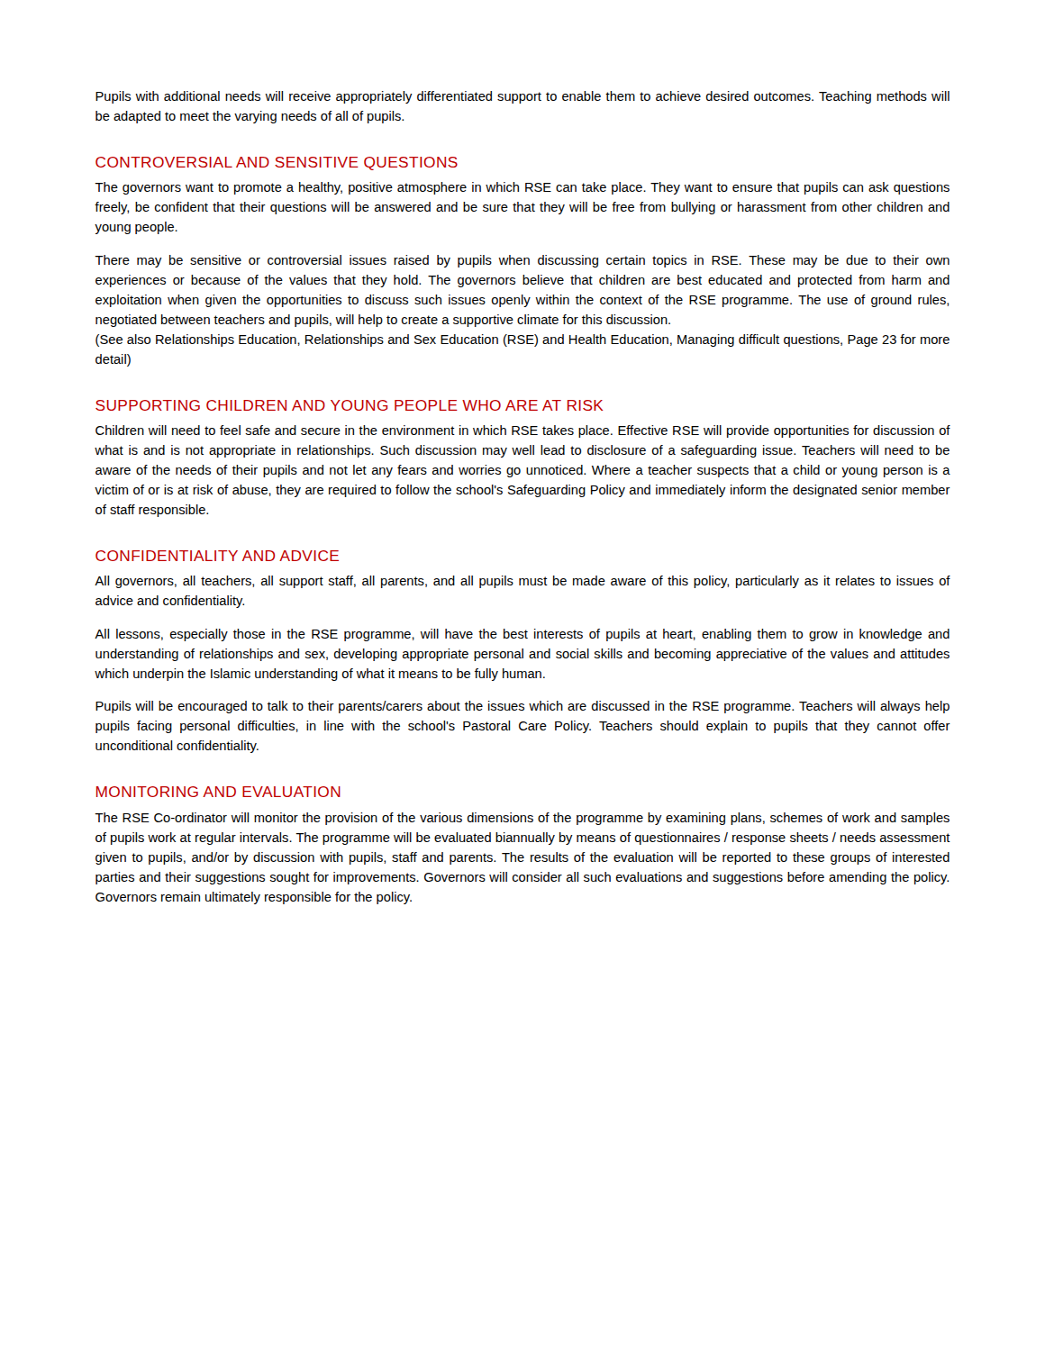Pupils with additional needs will receive appropriately differentiated support to enable them to achieve desired outcomes. Teaching methods will be adapted to meet the varying needs of all of pupils.
Controversial and Sensitive Questions
The governors want to promote a healthy, positive atmosphere in which RSE can take place. They want to ensure that pupils can ask questions freely, be confident that their questions will be answered and be sure that they will be free from bullying or harassment from other children and young people.
There may be sensitive or controversial issues raised by pupils when discussing certain topics in RSE. These may be due to their own experiences or because of the values that they hold. The governors believe that children are best educated and protected from harm and exploitation when given the opportunities to discuss such issues openly within the context of the RSE programme. The use of ground rules, negotiated between teachers and pupils, will help to create a supportive climate for this discussion.
(See also Relationships Education, Relationships and Sex Education (RSE) and Health Education, Managing difficult questions, Page 23 for more detail)
Supporting Children and Young People Who Are at Risk
Children will need to feel safe and secure in the environment in which RSE takes place. Effective RSE will provide opportunities for discussion of what is and is not appropriate in relationships. Such discussion may well lead to disclosure of a safeguarding issue. Teachers will need to be aware of the needs of their pupils and not let any fears and worries go unnoticed. Where a teacher suspects that a child or young person is a victim of or is at risk of abuse, they are required to follow the school's Safeguarding Policy and immediately inform the designated senior member of staff responsible.
Confidentiality and Advice
All governors, all teachers, all support staff, all parents, and all pupils must be made aware of this policy, particularly as it relates to issues of advice and confidentiality.
All lessons, especially those in the RSE programme, will have the best interests of pupils at heart, enabling them to grow in knowledge and understanding of relationships and sex, developing appropriate personal and social skills and becoming appreciative of the values and attitudes which underpin the Islamic understanding of what it means to be fully human.
Pupils will be encouraged to talk to their parents/carers about the issues which are discussed in the RSE programme. Teachers will always help pupils facing personal difficulties, in line with the school's Pastoral Care Policy. Teachers should explain to pupils that they cannot offer unconditional confidentiality.
Monitoring and Evaluation
The RSE Co-ordinator will monitor the provision of the various dimensions of the programme by examining plans, schemes of work and samples of pupils work at regular intervals. The programme will be evaluated biannually by means of questionnaires / response sheets / needs assessment given to pupils, and/or by discussion with pupils, staff and parents. The results of the evaluation will be reported to these groups of interested parties and their suggestions sought for improvements. Governors will consider all such evaluations and suggestions before amending the policy. Governors remain ultimately responsible for the policy.